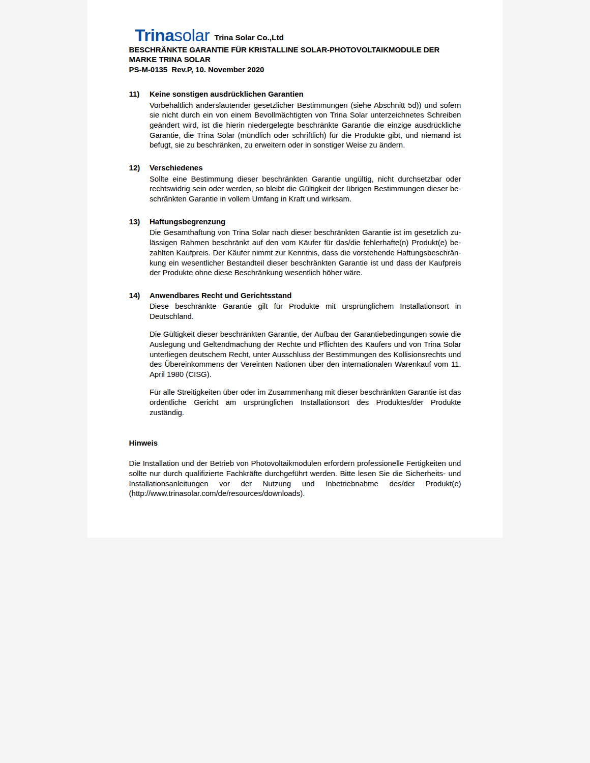Trina solar Trina Solar Co.,Ltd
BESCHRÄNKTE GARANTIE FÜR KRISTALLINE SOLAR-PHOTOVOLTAIKMODULE DER MARKE TRINA SOLAR
PS-M-0135 Rev.P, 10. November 2020
11)
Keine sonstigen ausdrücklichen Garantien
Vorbehaltlich anderslautender gesetzlicher Bestimmungen (siehe Abschnitt 5d)) und sofern sie nicht durch ein von einem Bevollmächtigten von Trina Solar unterzeichnetes Schreiben geändert wird, ist die hierin niedergelegte beschränkte Garantie die einzige ausdrückliche Garantie, die Trina Solar (mündlich oder schriftlich) für die Produkte gibt, und niemand ist befugt, sie zu beschränken, zu erweitern oder in sonstiger Weise zu ändern.
12)
Verschiedenes
Sollte eine Bestimmung dieser beschränkten Garantie ungültig, nicht durchsetzbar oder rechtswidrig sein oder werden, so bleibt die Gültigkeit der übrigen Bestimmungen dieser beschränkten Garantie in vollem Umfang in Kraft und wirksam.
13)
Haftungsbegrenzung
Die Gesamthaftung von Trina Solar nach dieser beschränkten Garantie ist im gesetzlich zulässigen Rahmen beschränkt auf den vom Käufer für das/die fehlerhafte(n) Produkt(e) bezahlten Kaufpreis. Der Käufer nimmt zur Kenntnis, dass die vorstehende Haftungsbeschränkung ein wesentlicher Bestandteil dieser beschränkten Garantie ist und dass der Kaufpreis der Produkte ohne diese Beschränkung wesentlich höher wäre.
14)
Anwendbares Recht und Gerichtsstand
Diese beschränkte Garantie gilt für Produkte mit ursprünglichem Installationsort in Deutschland.
Die Gültigkeit dieser beschränkten Garantie, der Aufbau der Garantiebedingungen sowie die Auslegung und Geltendmachung der Rechte und Pflichten des Käufers und von Trina Solar unterliegen deutschem Recht, unter Ausschluss der Bestimmungen des Kollisionsrechts und des Übereinkommens der Vereinten Nationen über den internationalen Warenkauf vom 11. April 1980 (CISG).
Für alle Streitigkeiten über oder im Zusammenhang mit dieser beschränkten Garantie ist das ordentliche Gericht am ursprünglichen Installationsort des Produktes/der Produkte zuständig.
Hinweis
Die Installation und der Betrieb von Photovoltaikmodulen erfordern professionelle Fertigkeiten und sollte nur durch qualifizierte Fachkräfte durchgeführt werden. Bitte lesen Sie die Sicherheits- und Installationsanleitungen vor der Nutzung und Inbetriebnahme des/der Produkt(e) (http://www.trinasolar.com/de/resources/downloads).